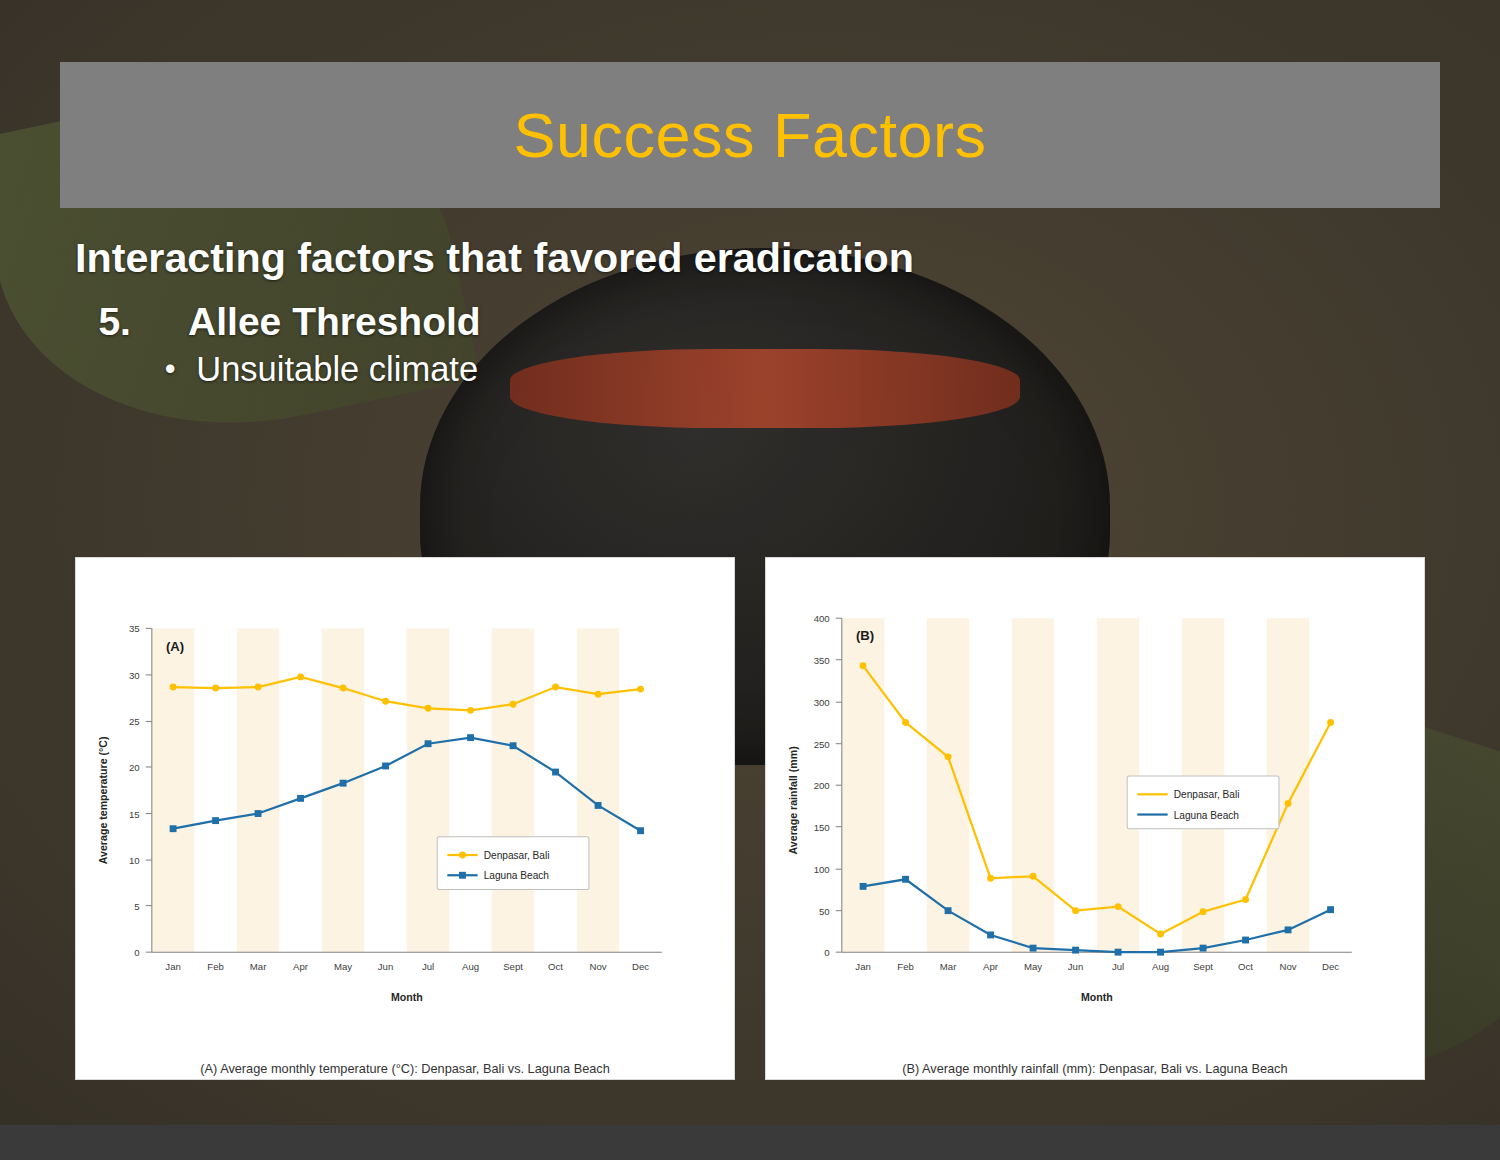Success Factors
Interacting factors that favored eradication
5. Allee Threshold
•Unsuitable climate
Panel A: Average monthly temperature, Denpasar Bali versus Laguna Beach Line chart. Denpasar, Bali stays near 26 to 30 degrees Celsius all year. Laguna Beach ranges from about 13 degrees in January and December up to about 23 degrees in August. 0 5 10 15 20 25 30 35 (A) Average temperature (°C) Month Jan Feb Mar Apr May Jun Jul Aug Sept Oct Nov Dec Denpasar, Bali Laguna Beach
(A) Average monthly temperature (°C): Denpasar, Bali vs. Laguna Beach
Panel B: Average monthly rainfall, Denpasar Bali versus Laguna Beach Line chart. Denpasar, Bali peaks near 340 millimetres in January, falls to about 20 millimetres in August, then rises again to about 275 millimetres in December. Laguna Beach stays below about 90 millimetres all year, near zero from June through September. 0 50 100 150 200 250 300 350 400 (B) Average rainfall (mm) Month Jan Feb Mar Apr May Jun Jul Aug Sept Oct Nov Dec Denpasar, Bali Laguna Beach
(B) Average monthly rainfall (mm): Denpasar, Bali vs. Laguna Beach